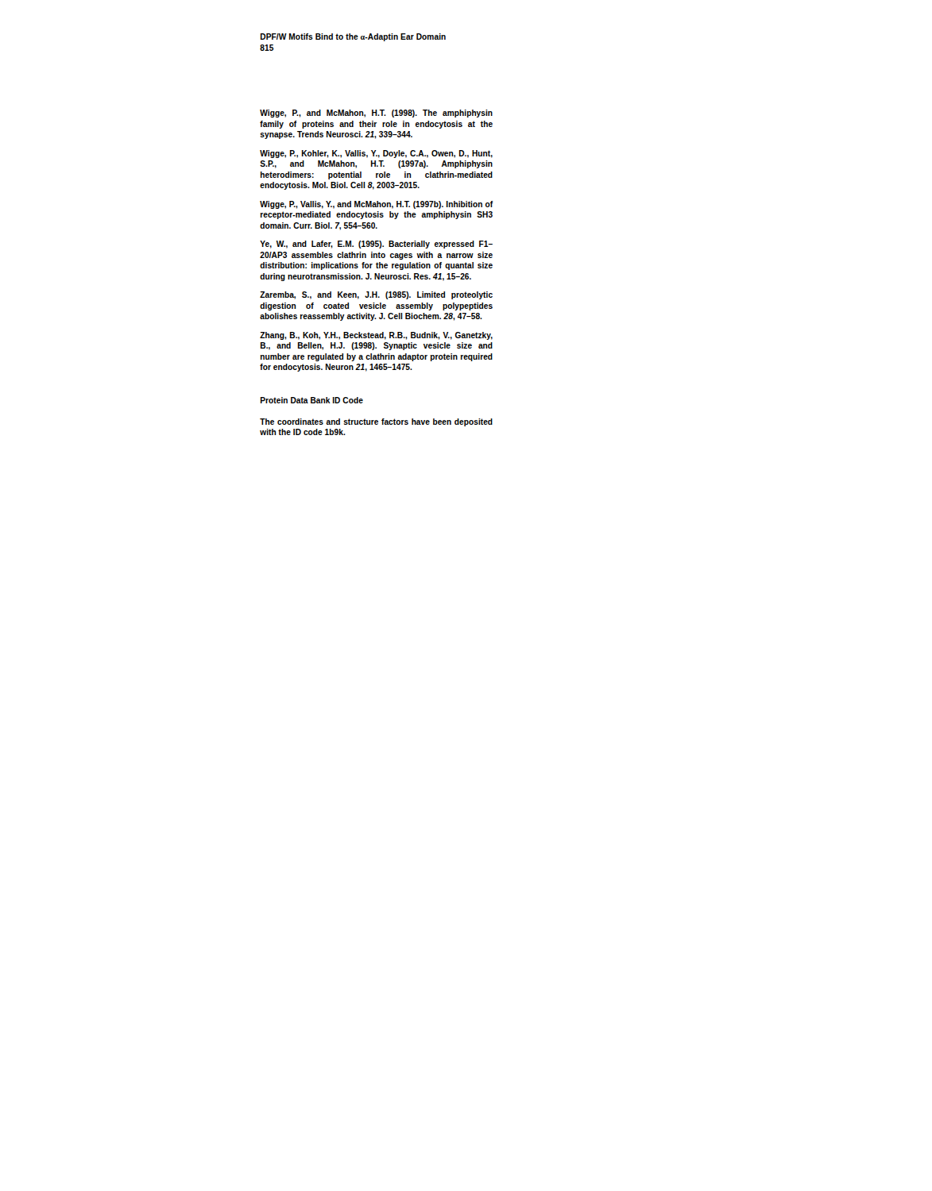DPF/W Motifs Bind to the α-Adaptin Ear Domain 815
Wigge, P., and McMahon, H.T. (1998). The amphiphysin family of proteins and their role in endocytosis at the synapse. Trends Neurosci. 21, 339–344.
Wigge, P., Kohler, K., Vallis, Y., Doyle, C.A., Owen, D., Hunt, S.P., and McMahon, H.T. (1997a). Amphiphysin heterodimers: potential role in clathrin-mediated endocytosis. Mol. Biol. Cell 8, 2003–2015.
Wigge, P., Vallis, Y., and McMahon, H.T. (1997b). Inhibition of receptor-mediated endocytosis by the amphiphysin SH3 domain. Curr. Biol. 7, 554–560.
Ye, W., and Lafer, E.M. (1995). Bacterially expressed F1–20/AP3 assembles clathrin into cages with a narrow size distribution: implications for the regulation of quantal size during neurotransmission. J. Neurosci. Res. 41, 15–26.
Zaremba, S., and Keen, J.H. (1985). Limited proteolytic digestion of coated vesicle assembly polypeptides abolishes reassembly activity. J. Cell Biochem. 28, 47–58.
Zhang, B., Koh, Y.H., Beckstead, R.B., Budnik, V., Ganetzky, B., and Bellen, H.J. (1998). Synaptic vesicle size and number are regulated by a clathrin adaptor protein required for endocytosis. Neuron 21, 1465–1475.
Protein Data Bank ID Code
The coordinates and structure factors have been deposited with the ID code 1b9k.